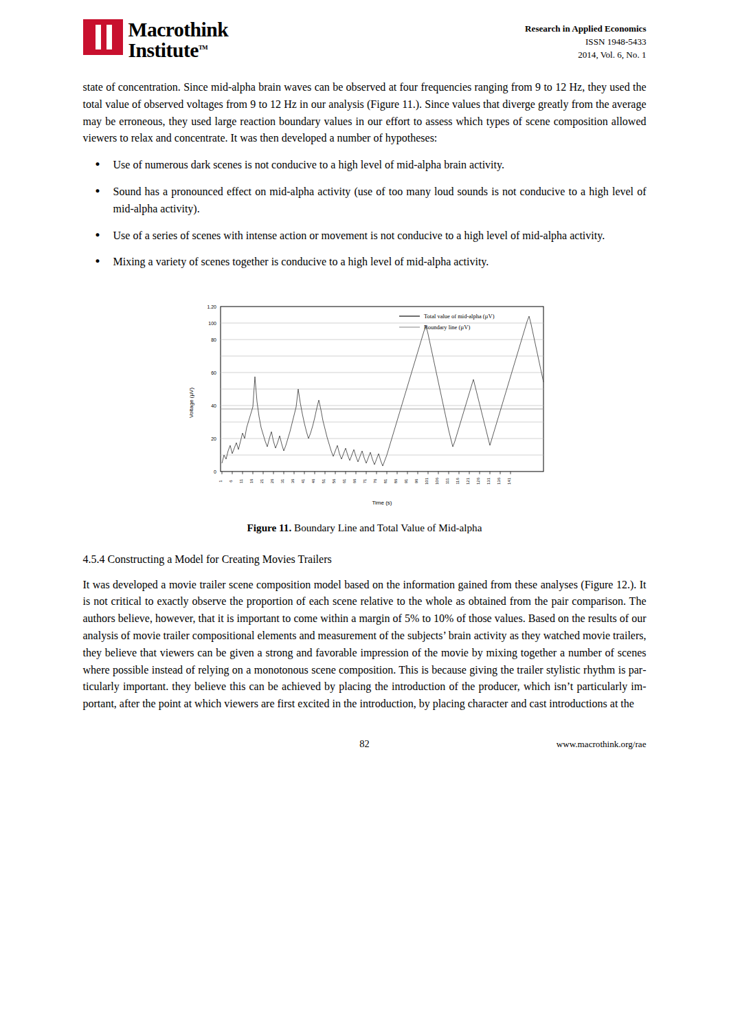Macrothink
InstituteTM
Research in Applied Economics
ISSN 1948-5433
2014, Vol. 6, No. 1
state of concentration. Since mid-alpha brain waves can be observed at four frequencies ranging from 9 to 12 Hz, they used the total value of observed voltages from 9 to 12 Hz in our analysis (Figure 11.). Since values that diverge greatly from the average may be erroneous, they used large reaction boundary values in our effort to assess which types of scene composition allowed viewers to relax and concentrate. It was then developed a number of hypotheses:
Use of numerous dark scenes is not conducive to a high level of mid-alpha brain activity.
Sound has a pronounced effect on mid-alpha activity (use of too many loud sounds is not conducive to a high level of mid-alpha activity).
Use of a series of scenes with intense action or movement is not conducive to a high level of mid-alpha activity.
Mixing a variety of scenes together is conducive to a high level of mid-alpha activity.
Figure 11. Boundary Line and Total Value of Mid-alpha Line chart of total mid-alpha voltage in microvolts over time in seconds, with a horizontal boundary line near 38 microvolts. The series fluctuates mostly between 5 and 40 microvolts with several spikes above 60 and a peak near 97 microvolts around 106 seconds. 0 20 40 60 80 100 1.20 Voltage (µV) Total value of mid-alpha (µV) Boundary line (µV) 1 6 11 16 21 26 31 36 41 46 51 56 61 66 71 76 81 86 91 96 101 106 111 116 121 126 131 136 141 Time (s)
Figure 11. Boundary Line and Total Value of Mid-alpha
4.5.4 Constructing a Model for Creating Movies Trailers
It was developed a movie trailer scene composition model based on the information gained from these analyses (Figure 12.). It is not critical to exactly observe the proportion of each scene relative to the whole as obtained from the pair comparison. The authors believe, however, that it is important to come within a margin of 5% to 10% of those values. Based on the results of our analysis of movie trailer compositional elements and measurement of the subjects’ brain activity as they watched movie trailers, they believe that viewers can be given a strong and favorable impression of the movie by mixing together a number of scenes where possible instead of relying on a monotonous scene composition. This is because giving the trailer stylistic rhythm is particularly important. they believe this can be achieved by placing the introduction of the producer, which isn’t particularly important, after the point at which viewers are first excited in the introduction, by placing character and cast introductions at the
82 www.macrothink.org/rae